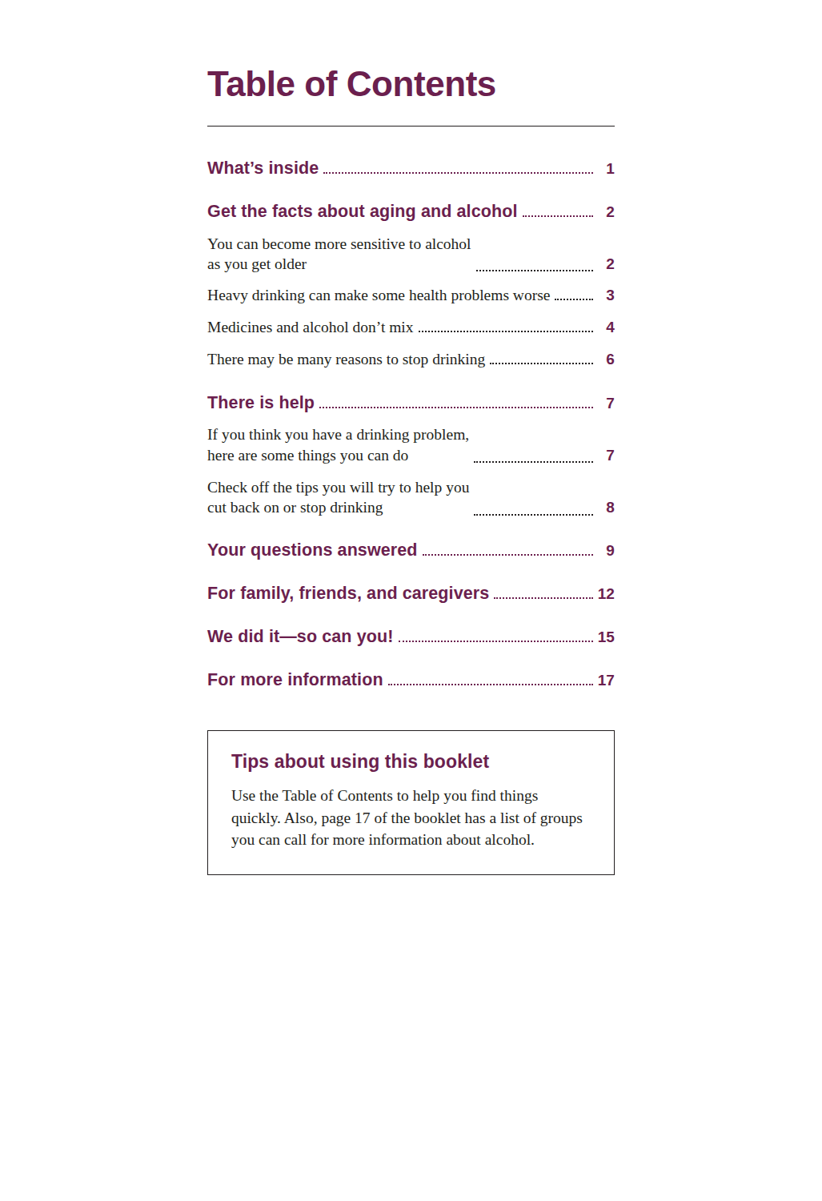Table of Contents
What’s inside 1
Get the facts about aging and alcohol 2
You can become more sensitive to alcohol
as you get older 2
Heavy drinking can make some health problems worse 3
Medicines and alcohol don’t mix 4
There may be many reasons to stop drinking 6
There is help 7
If you think you have a drinking problem,
here are some things you can do 7
Check off the tips you will try to help you
cut back on or stop drinking 8
Your questions answered 9
For family, friends, and caregivers 12
We did it—so can you! 15
For more information 17
Tips about using this booklet
Use the Table of Contents to help you find things quickly. Also, page 17 of the booklet has a list of groups you can call for more information about alcohol.